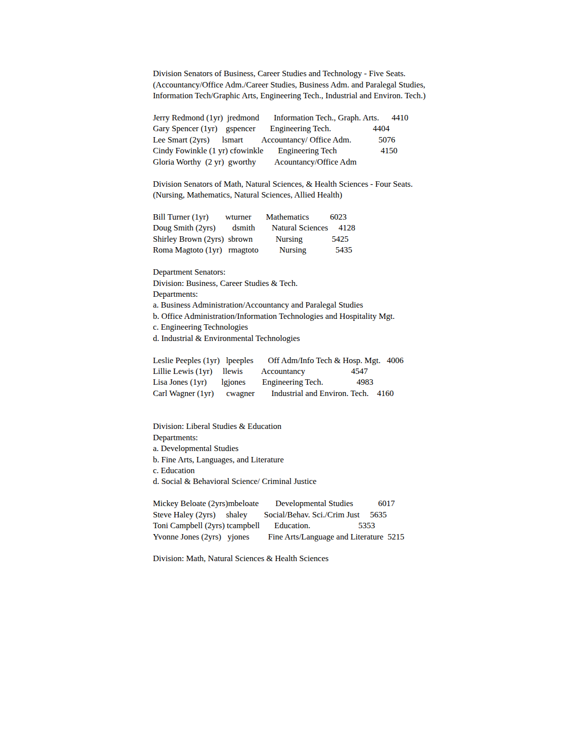Division Senators of Business, Career Studies and Technology - Five Seats.
(Accountancy/Office Adm./Career Studies, Business Adm. and Paralegal Studies,
Information Tech/Graphic Arts, Engineering Tech., Industrial and Environ. Tech.)
Jerry Redmond (1yr)  jredmond       Information Tech., Graph. Arts.      4410
Gary Spencer (1yr)    gspencer       Engineering Tech.                    4404
Lee Smart (2yrs)      lsmart         Accountancy/ Office Adm.             5076
Cindy Fowinkle (1 yr) cfowinkle       Engineering Tech                     4150
Gloria Worthy  (2 yr)  gworthy         Acountancy/Office Adm
Division Senators of Math, Natural Sciences, & Health Sciences - Four Seats.
(Nursing, Mathematics, Natural Sciences, Allied Health)
Bill Turner (1yr)        wturner       Mathematics          6023
Doug Smith (2yrs)        dsmith        Natural Sciences     4128
Shirley Brown (2yrs)  sbrown           Nursing              5425
Roma Magtoto (1yr)   rmagtoto          Nursing              5435
Department Senators:
Division: Business, Career Studies & Tech.
Departments:
a. Business Administration/Accountancy and Paralegal Studies
b. Office Administration/Information Technologies and Hospitality Mgt.
c. Engineering Technologies
d. Industrial & Environmental Technologies
Leslie Peeples (1yr)   lpeeples       Off Adm/Info Tech & Hosp. Mgt.   4006
Lillie Lewis (1yr)     llewis         Accountancy                      4547
Lisa Jones (1yr)       lgjones        Engineering Tech.                4983
Carl Wagner (1yr)      cwagner        Industrial and Environ. Tech.    4160
Division: Liberal Studies & Education
Departments:
a. Developmental Studies
b. Fine Arts, Languages, and Literature
c. Education
d. Social & Behavioral Science/ Criminal Justice
Mickey Beloate (2yrs)mbeloate        Developmental Studies            6017
Steve Haley (2yrs)     shaley        Social/Behav. Sci./Crim Just     5635
Toni Campbell (2yrs) tcampbell       Education.                       5353
Yvonne Jones (2yrs)   yjones         Fine Arts/Language and Literature  5215
Division: Math, Natural Sciences & Health Sciences